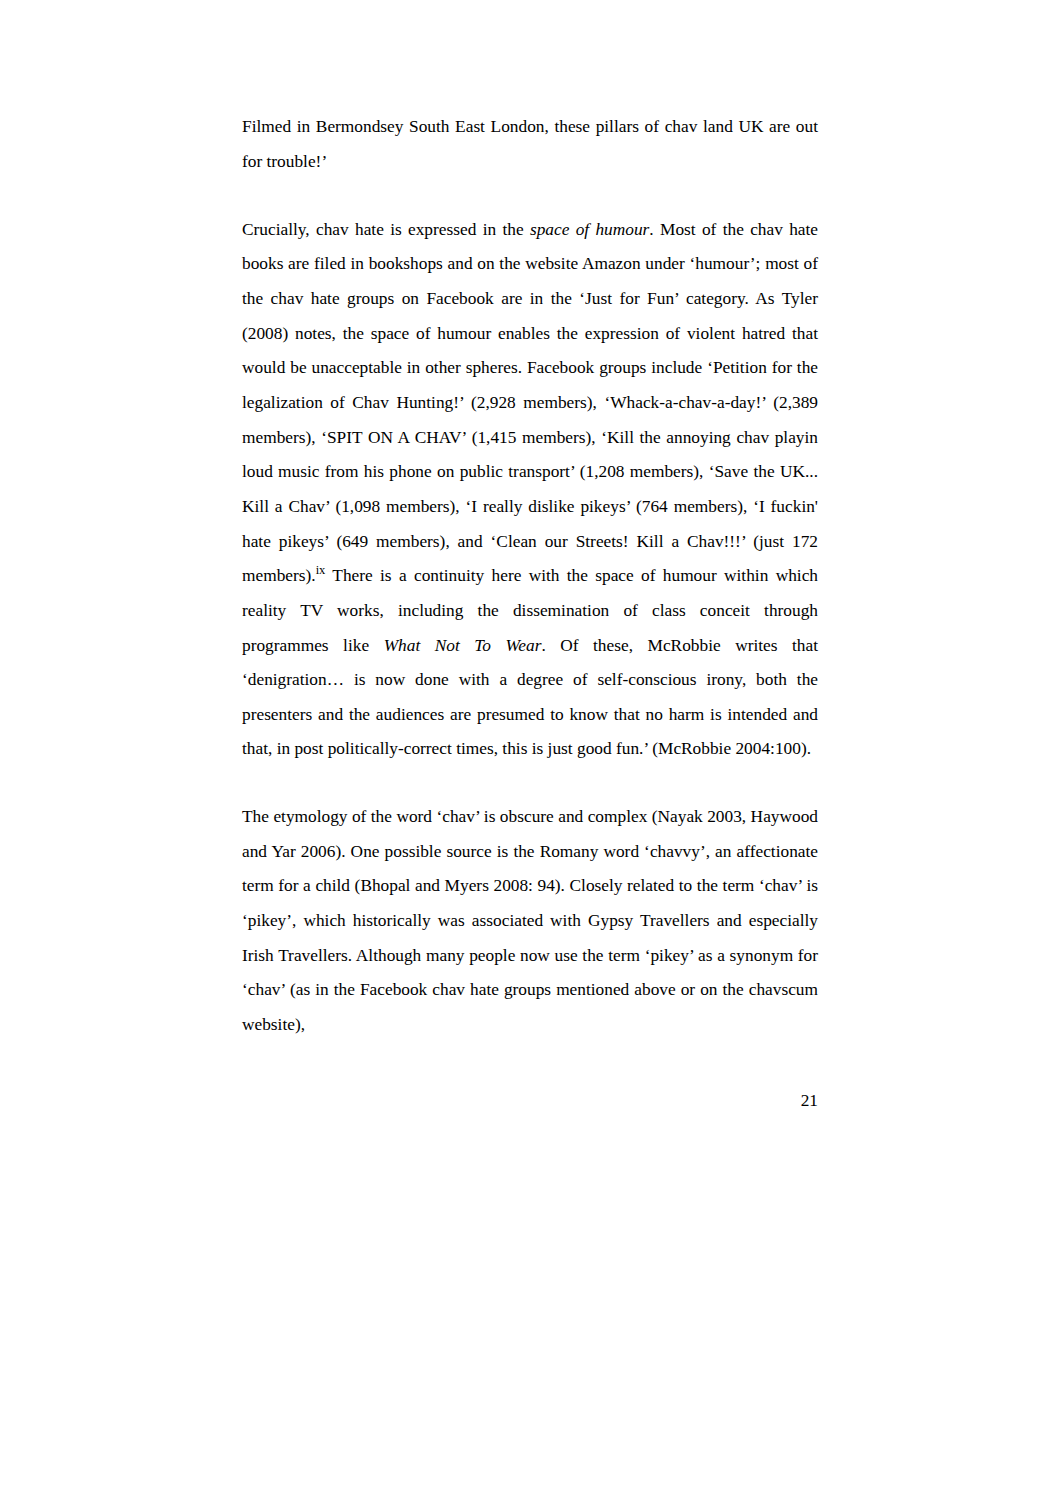Filmed in Bermondsey South East London, these pillars of chav land UK are out for trouble!’
Crucially, chav hate is expressed in the space of humour. Most of the chav hate books are filed in bookshops and on the website Amazon under ‘humour’; most of the chav hate groups on Facebook are in the ‘Just for Fun’ category. As Tyler (2008) notes, the space of humour enables the expression of violent hatred that would be unacceptable in other spheres. Facebook groups include ‘Petition for the legalization of Chav Hunting!’ (2,928 members), ‘Whack-a-chav-a-day!’ (2,389 members), ‘SPIT ON A CHAV’ (1,415 members), ‘Kill the annoying chav playin loud music from his phone on public transport’ (1,208 members), ‘Save the UK... Kill a Chav’ (1,098 members), ‘I really dislike pikeys’ (764 members), ‘I fuckin' hate pikeys’ (649 members), and ‘Clean our Streets! Kill a Chav!!!’ (just 172 members).ix There is a continuity here with the space of humour within which reality TV works, including the dissemination of class conceit through programmes like What Not To Wear. Of these, McRobbie writes that ‘denigration… is now done with a degree of self-conscious irony, both the presenters and the audiences are presumed to know that no harm is intended and that, in post politically-correct times, this is just good fun.’ (McRobbie 2004:100).
The etymology of the word ‘chav’ is obscure and complex (Nayak 2003, Haywood and Yar 2006). One possible source is the Romany word ‘chavvy’, an affectionate term for a child (Bhopal and Myers 2008: 94). Closely related to the term ‘chav’ is ‘pikey’, which historically was associated with Gypsy Travellers and especially Irish Travellers. Although many people now use the term ‘pikey’ as a synonym for ‘chav’ (as in the Facebook chav hate groups mentioned above or on the chavscum website),
21